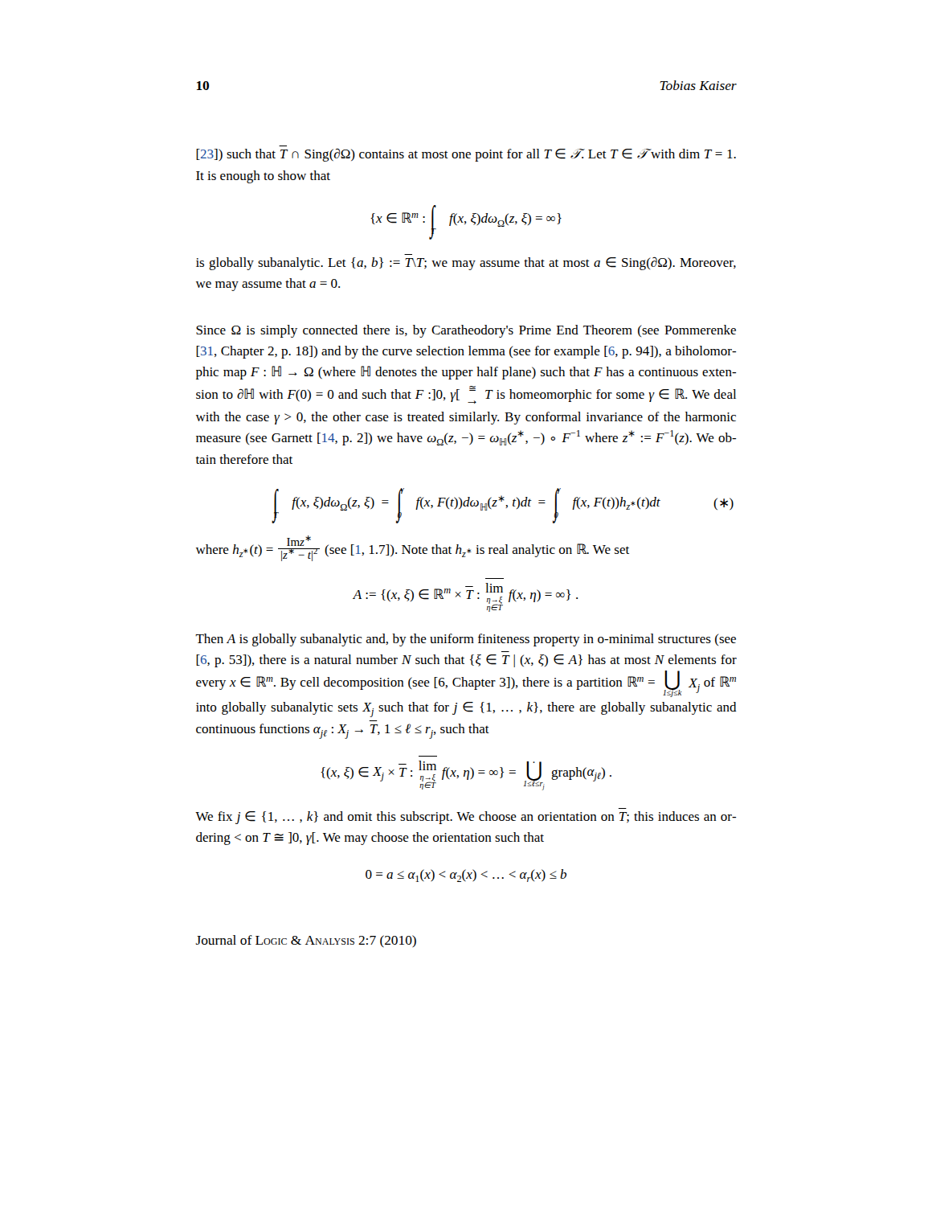10 Tobias Kaiser
[23]) such that T ∩ Sing(∂Ω) contains at most one point for all T ∈ 𝒯. Let T ∈ 𝒯 with dim T = 1. It is enough to show that
{x ∈ ℝm : ∫T f(x, ξ)dωΩ(z, ξ) = ∞}
is globally subanalytic. Let {a, b} := T\T; we may assume that at most a ∈ Sing(∂Ω). Moreover, we may assume that a = 0.
Since Ω is simply connected there is, by Caratheodory's Prime End Theorem (see Pommerenke [31, Chapter 2, p. 18]) and by the curve selection lemma (see for example [6, p. 94]), a biholomorphic map F : ℍ → Ω (where ℍ denotes the upper half plane) such that F has a continuous extension to ∂ℍ with F(0) = 0 and such that F :]0, γ[ ≅→ T is homeomorphic for some γ ∈ ℝ. We deal with the case γ > 0, the other case is treated similarly. By conformal invariance of the harmonic measure (see Garnett [14, p. 2]) we have ωΩ(z, −) = ωℍ(z∗, −) ∘ F−1 where z∗ := F−1(z). We obtain therefore that
∫T f(x, ξ)dωΩ(z, ξ) = ∫0 γ f(x, F(t))dωℍ(z∗, t)dt = ∫0 γ f(x, F(t))hz∗(t)dt (∗)
where hz∗(t) = Im z∗|z∗ − t|2 (see [1, 1.7]). Note that hz∗ is real analytic on ℝ. We set
A := {(x, ξ) ∈ ℝm × T : lim η→ξ η∈T f(x, η) = ∞} .
Then A is globally subanalytic and, by the uniform finiteness property in o-minimal structures (see [6, p. 53]), there is a natural number N such that {ξ ∈ T | (x, ξ) ∈ A} has at most N elements for every x ∈ ℝm. By cell decomposition (see [6, Chapter 3]), there is a partition ℝm = ⋃1≤j≤k Xj of ℝm into globally subanalytic sets Xj such that for j ∈ {1, … , k}, there are globally subanalytic and continuous functions αjℓ : Xj → T, 1 ≤ ℓ ≤ rj, such that
{(x, ξ) ∈ Xj × T : lim η→ξ η∈T f(x, η) = ∞} = .⋃1≤ℓ≤rj graph(αjℓ) .
We fix j ∈ {1, … , k} and omit this subscript. We choose an orientation on T; this induces an ordering < on T ≅ ]0, γ[. We may choose the orientation such that
0 = a ≤ α1(x) < α2(x) < … < αr(x) ≤ b
Journal of Logic & Analysis 2:7 (2010)